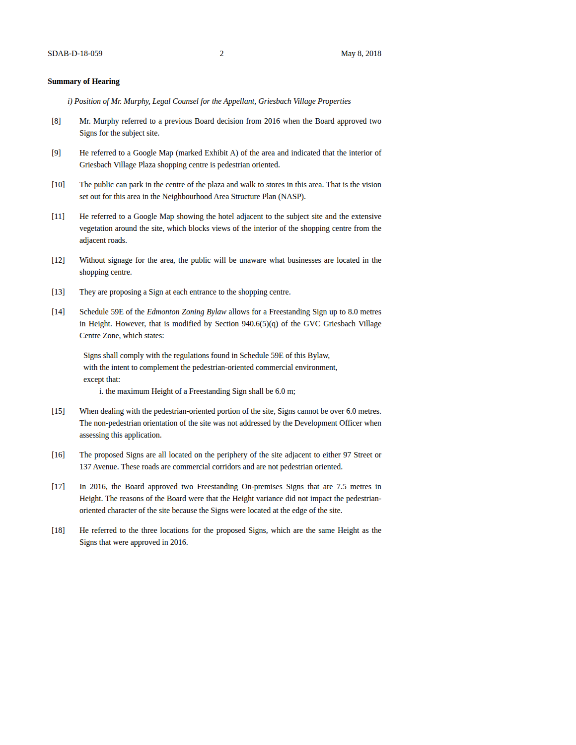SDAB-D-18-059 2 May 8, 2018
Summary of Hearing
i) Position of Mr. Murphy, Legal Counsel for the Appellant, Griesbach Village Properties
[8]
Mr. Murphy referred to a previous Board decision from 2016 when the Board approved two Signs for the subject site.
[9]
He referred to a Google Map (marked Exhibit A) of the area and indicated that the interior of Griesbach Village Plaza shopping centre is pedestrian oriented.
[10]
The public can park in the centre of the plaza and walk to stores in this area. That is the vision set out for this area in the Neighbourhood Area Structure Plan (NASP).
[11]
He referred to a Google Map showing the hotel adjacent to the subject site and the extensive vegetation around the site, which blocks views of the interior of the shopping centre from the adjacent roads.
[12]
Without signage for the area, the public will be unaware what businesses are located in the shopping centre.
[13]
They are proposing a Sign at each entrance to the shopping centre.
[14]
Schedule 59E of the Edmonton Zoning Bylaw allows for a Freestanding Sign up to 8.0 metres in Height. However, that is modified by Section 940.6(5)(q) of the GVC Griesbach Village Centre Zone, which states:
Signs shall comply with the regulations found in Schedule 59E of this Bylaw,
with the intent to complement the pedestrian-oriented commercial environment,
except that:
i. the maximum Height of a Freestanding Sign shall be 6.0 m;
[15]
When dealing with the pedestrian-oriented portion of the site, Signs cannot be over 6.0 metres. The non-pedestrian orientation of the site was not addressed by the Development Officer when assessing this application.
[16]
The proposed Signs are all located on the periphery of the site adjacent to either 97 Street or 137 Avenue. These roads are commercial corridors and are not pedestrian oriented.
[17]
In 2016, the Board approved two Freestanding On-premises Signs that are 7.5 metres in Height. The reasons of the Board were that the Height variance did not impact the pedestrian-oriented character of the site because the Signs were located at the edge of the site.
[18]
He referred to the three locations for the proposed Signs, which are the same Height as the Signs that were approved in 2016.